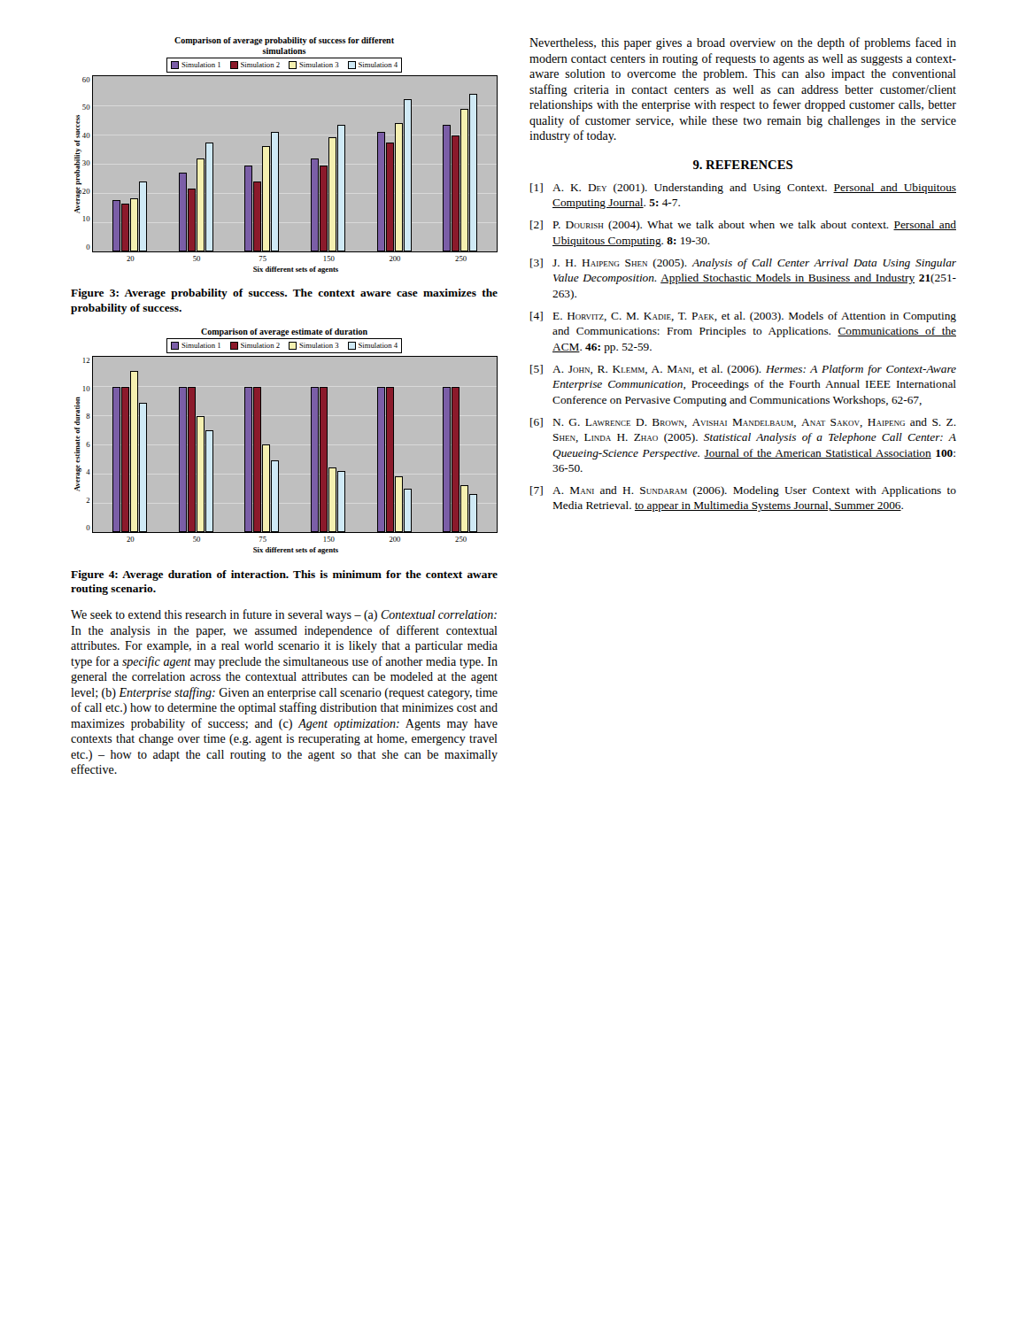Comparison of average probability of success for different
simulations
Simulation 1 Simulation 2 Simulation 3 Simulation 4
Average probability of success
6050403020100
205075150200250
Six different sets of agents
Figure 3: Average probability of success. The context aware case maximizes the probability of success.
Comparison of average estimate of duration
Simulation 1 Simulation 2 Simulation 3 Simulation 4
Average estimate of duration
121086420
205075150200250
Six different sets of agents
Figure 4: Average duration of interaction. This is minimum for the context aware routing scenario.
We seek to extend this research in future in several ways – (a) Contextual correlation: In the analysis in the paper, we assumed independence of different contextual attributes. For example, in a real world scenario it is likely that a particular media type for a specific agent may preclude the simultaneous use of another media type. In general the correlation across the contextual attributes can be modeled at the agent level; (b) Enterprise staffing: Given an enterprise call scenario (request category, time of call etc.) how to determine the optimal staffing distribution that minimizes cost and maximizes probability of success; and (c) Agent optimization: Agents may have contexts that change over time (e.g. agent is recuperating at home, emergency travel etc.) – how to adapt the call routing to the agent so that she can be maximally effective.
Nevertheless, this paper gives a broad overview on the depth of problems faced in modern contact centers in routing of requests to agents as well as suggests a context-aware solution to overcome the problem. This can also impact the conventional staffing criteria in contact centers as well as can address better customer/client relationships with the enterprise with respect to fewer dropped customer calls, better quality of customer service, while these two remain big challenges in the service industry of today.
9. REFERENCES
A. K. Dey (2001). Understanding and Using Context. Personal and Ubiquitous Computing Journal. 5: 4-7.
P. Dourish (2004). What we talk about when we talk about context. Personal and Ubiquitous Computing. 8: 19-30.
J. H. Haipeng Shen (2005). Analysis of Call Center Arrival Data Using Singular Value Decomposition. Applied Stochastic Models in Business and Industry 21(251-263).
E. Horvitz, C. M. Kadie, T. Paek, et al. (2003). Models of Attention in Computing and Communications: From Principles to Applications. Communications of the ACM. 46: pp. 52-59.
A. John, R. Klemm, A. Mani, et al. (2006). Hermes: A Platform for Context-Aware Enterprise Communication, Proceedings of the Fourth Annual IEEE International Conference on Pervasive Computing and Communications Workshops, 62-67,
N. G. Lawrence D. Brown, Avishai Mandelbaum, Anat Sakov, Haipeng and S. Z. Shen, Linda H. Zhao (2005). Statistical Analysis of a Telephone Call Center: A Queueing-Science Perspective. Journal of the American Statistical Association 100: 36-50.
A. Mani and H. Sundaram (2006). Modeling User Context with Applications to Media Retrieval. to appear in Multimedia Systems Journal, Summer 2006.